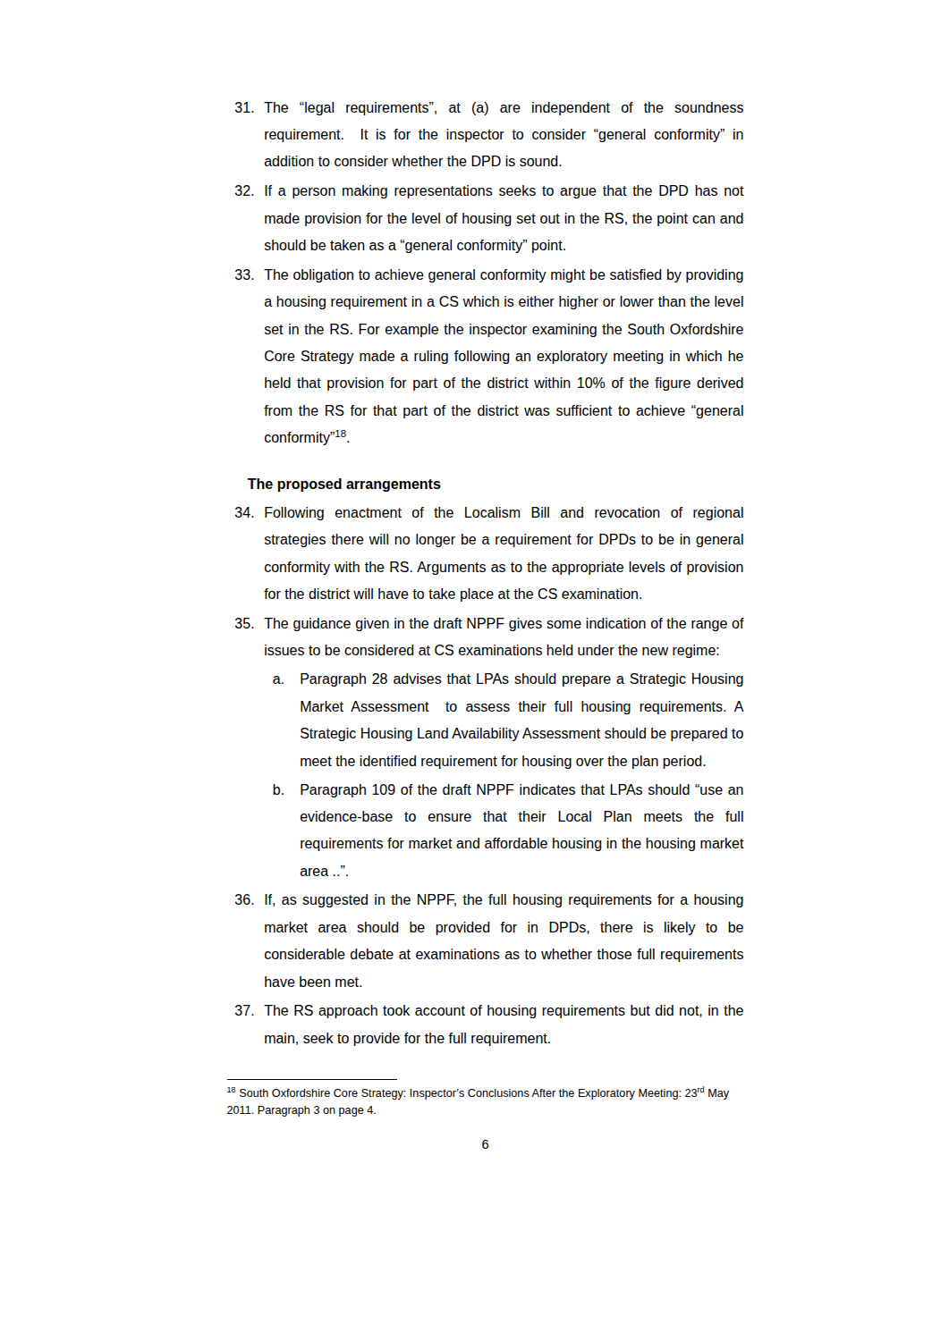The “legal requirements”, at (a) are independent of the soundness requirement. It is for the inspector to consider “general conformity” in addition to consider whether the DPD is sound.
If a person making representations seeks to argue that the DPD has not made provision for the level of housing set out in the RS, the point can and should be taken as a “general conformity” point.
The obligation to achieve general conformity might be satisfied by providing a housing requirement in a CS which is either higher or lower than the level set in the RS. For example the inspector examining the South Oxfordshire Core Strategy made a ruling following an exploratory meeting in which he held that provision for part of the district within 10% of the figure derived from the RS for that part of the district was sufficient to achieve “general conformity”18.
The proposed arrangements
Following enactment of the Localism Bill and revocation of regional strategies there will no longer be a requirement for DPDs to be in general conformity with the RS. Arguments as to the appropriate levels of provision for the district will have to take place at the CS examination.
The guidance given in the draft NPPF gives some indication of the range of issues to be considered at CS examinations held under the new regime:
Paragraph 28 advises that LPAs should prepare a Strategic Housing Market Assessment to assess their full housing requirements. A Strategic Housing Land Availability Assessment should be prepared to meet the identified requirement for housing over the plan period.
Paragraph 109 of the draft NPPF indicates that LPAs should “use an evidence-base to ensure that their Local Plan meets the full requirements for market and affordable housing in the housing market area ..”.
If, as suggested in the NPPF, the full housing requirements for a housing market area should be provided for in DPDs, there is likely to be considerable debate at examinations as to whether those full requirements have been met.
The RS approach took account of housing requirements but did not, in the main, seek to provide for the full requirement.
18 South Oxfordshire Core Strategy: Inspector’s Conclusions After the Exploratory Meeting: 23rd May 2011. Paragraph 3 on page 4.
6